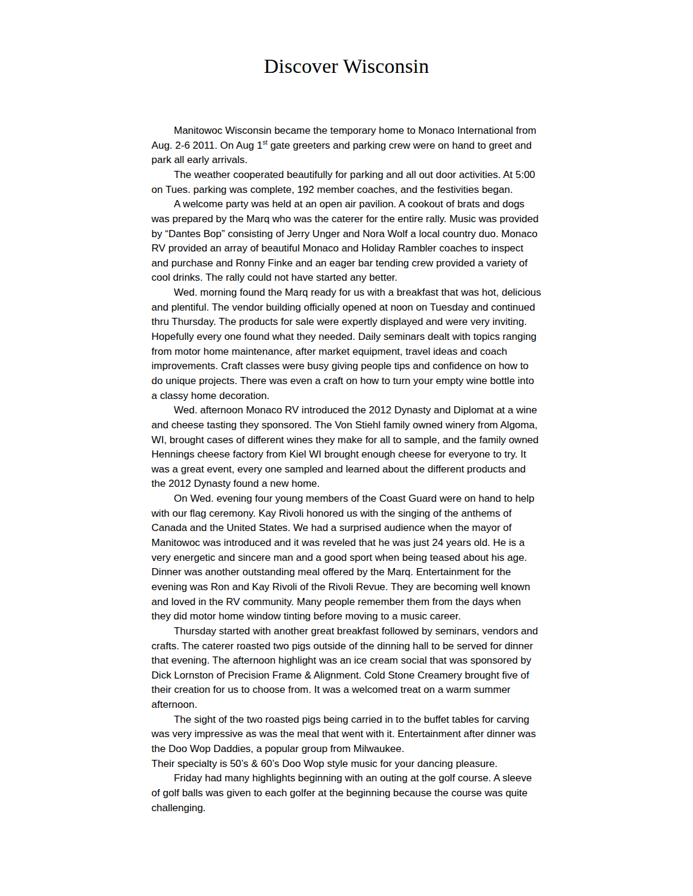Discover Wisconsin
Manitowoc Wisconsin became the temporary home to Monaco International from Aug. 2-6 2011. On Aug 1st gate greeters and parking crew were on hand to greet and park all early arrivals.
The weather cooperated beautifully for parking and all out door activities. At 5:00 on Tues. parking was complete, 192 member coaches, and the festivities began.
A welcome party was held at an open air pavilion. A cookout of brats and dogs was prepared by the Marq who was the caterer for the entire rally. Music was provided by “Dantes Bop” consisting of Jerry Unger and Nora Wolf a local country duo. Monaco RV provided an array of beautiful Monaco and Holiday Rambler coaches to inspect and purchase and Ronny Finke and an eager bar tending crew provided a variety of cool drinks. The rally could not have started any better.
Wed. morning found the Marq ready for us with a breakfast that was hot, delicious and plentiful. The vendor building officially opened at noon on Tuesday and continued thru Thursday. The products for sale were expertly displayed and were very inviting. Hopefully every one found what they needed. Daily seminars dealt with topics ranging from motor home maintenance, after market equipment, travel ideas and coach improvements. Craft classes were busy giving people tips and confidence on how to do unique projects. There was even a craft on how to turn your empty wine bottle into a classy home decoration.
Wed. afternoon Monaco RV introduced the 2012 Dynasty and Diplomat at a wine and cheese tasting they sponsored. The Von Stiehl family owned winery from Algoma, WI, brought cases of different wines they make for all to sample, and the family owned Hennings cheese factory from Kiel WI brought enough cheese for everyone to try. It was a great event, every one sampled and learned about the different products and the 2012 Dynasty found a new home.
On Wed. evening four young members of the Coast Guard were on hand to help with our flag ceremony. Kay Rivoli honored us with the singing of the anthems of Canada and the United States. We had a surprised audience when the mayor of Manitowoc was introduced and it was reveled that he was just 24 years old. He is a very energetic and sincere man and a good sport when being teased about his age. Dinner was another outstanding meal offered by the Marq. Entertainment for the evening was Ron and Kay Rivoli of the Rivoli Revue. They are becoming well known and loved in the RV community. Many people remember them from the days when they did motor home window tinting before moving to a music career.
Thursday started with another great breakfast followed by seminars, vendors and crafts. The caterer roasted two pigs outside of the dinning hall to be served for dinner that evening. The afternoon highlight was an ice cream social that was sponsored by Dick Lornston of Precision Frame & Alignment. Cold Stone Creamery brought five of their creation for us to choose from. It was a welcomed treat on a warm summer afternoon.
The sight of the two roasted pigs being carried in to the buffet tables for carving was very impressive as was the meal that went with it. Entertainment after dinner was the Doo Wop Daddies, a popular group from Milwaukee.
Their specialty is 50’s & 60’s Doo Wop style music for your dancing pleasure.
Friday had many highlights beginning with an outing at the golf course. A sleeve of golf balls was given to each golfer at the beginning because the course was quite challenging.